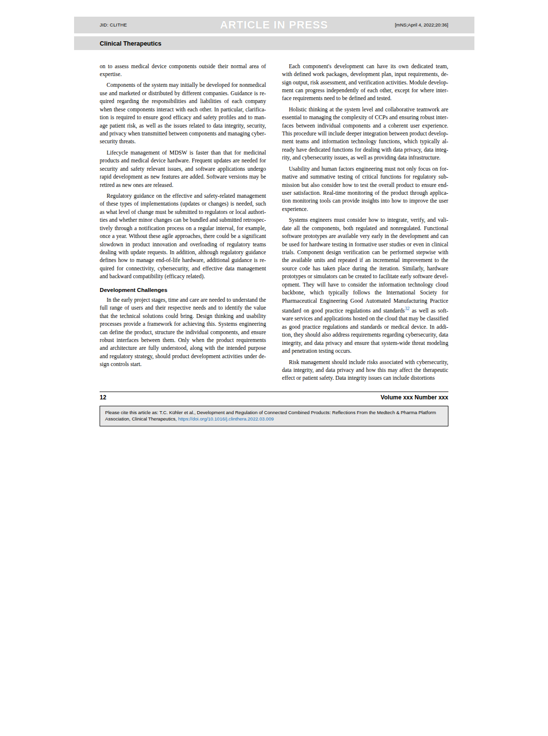JID: CLITHE ARTICLE IN PRESS [mNS;April 4, 2022;20:36]
Clinical Therapeutics
on to assess medical device components outside their normal area of expertise.
Components of the system may initially be developed for nonmedical use and marketed or distributed by different companies. Guidance is required regarding the responsibilities and liabilities of each company when these components interact with each other. In particular, clarification is required to ensure good efficacy and safety profiles and to manage patient risk, as well as the issues related to data integrity, security, and privacy when transmitted between components and managing cybersecurity threats.
Lifecycle management of MDSW is faster than that for medicinal products and medical device hardware. Frequent updates are needed for security and safety relevant issues, and software applications undergo rapid development as new features are added. Software versions may be retired as new ones are released.
Regulatory guidance on the effective and safety-related management of these types of implementations (updates or changes) is needed, such as what level of change must be submitted to regulators or local authorities and whether minor changes can be bundled and submitted retrospectively through a notification process on a regular interval, for example, once a year. Without these agile approaches, there could be a significant slowdown in product innovation and overloading of regulatory teams dealing with update requests. In addition, although regulatory guidance defines how to manage end-of-life hardware, additional guidance is required for connectivity, cybersecurity, and effective data management and backward compatibility (efficacy related).
Development Challenges
In the early project stages, time and care are needed to understand the full range of users and their respective needs and to identify the value that the technical solutions could bring. Design thinking and usability processes provide a framework for achieving this. Systems engineering can define the product, structure the individual components, and ensure robust interfaces between them. Only when the product requirements and architecture are fully understood, along with the intended purpose and regulatory strategy, should product development activities under design controls start.
Each component's development can have its own dedicated team, with defined work packages, development plan, input requirements, design output, risk assessment, and verification activities. Module development can progress independently of each other, except for where interface requirements need to be defined and tested.
Holistic thinking at the system level and collaborative teamwork are essential to managing the complexity of CCPs and ensuring robust interfaces between individual components and a coherent user experience. This procedure will include deeper integration between product development teams and information technology functions, which typically already have dedicated functions for dealing with data privacy, data integrity, and cybersecurity issues, as well as providing data infrastructure.
Usability and human factors engineering must not only focus on formative and summative testing of critical functions for regulatory submission but also consider how to test the overall product to ensure end-user satisfaction. Real-time monitoring of the product through application monitoring tools can provide insights into how to improve the user experience.
Systems engineers must consider how to integrate, verify, and validate all the components, both regulated and nonregulated. Functional software prototypes are available very early in the development and can be used for hardware testing in formative user studies or even in clinical trials. Component design verification can be performed stepwise with the available units and repeated if an incremental improvement to the source code has taken place during the iteration. Similarly, hardware prototypes or simulators can be created to facilitate early software development. They will have to consider the information technology cloud backbone, which typically follows the International Society for Pharmaceutical Engineering Good Automated Manufacturing Practice standard on good practice regulations and standards32 as well as software services and applications hosted on the cloud that may be classified as good practice regulations and standards or medical device. In addition, they should also address requirements regarding cybersecurity, data integrity, and data privacy and ensure that system-wide threat modeling and penetration testing occurs.
Risk management should include risks associated with cybersecurity, data integrity, and data privacy and how this may affect the therapeutic effect or patient safety. Data integrity issues can include distortions
12 Volume xxx Number xxx
Please cite this article as: T.C. Kühler et al., Development and Regulation of Connected Combined Products: Reflections From the Medtech & Pharma Platform Association, Clinical Therapeutics, https://doi.org/10.1016/j.clinthera.2022.03.009